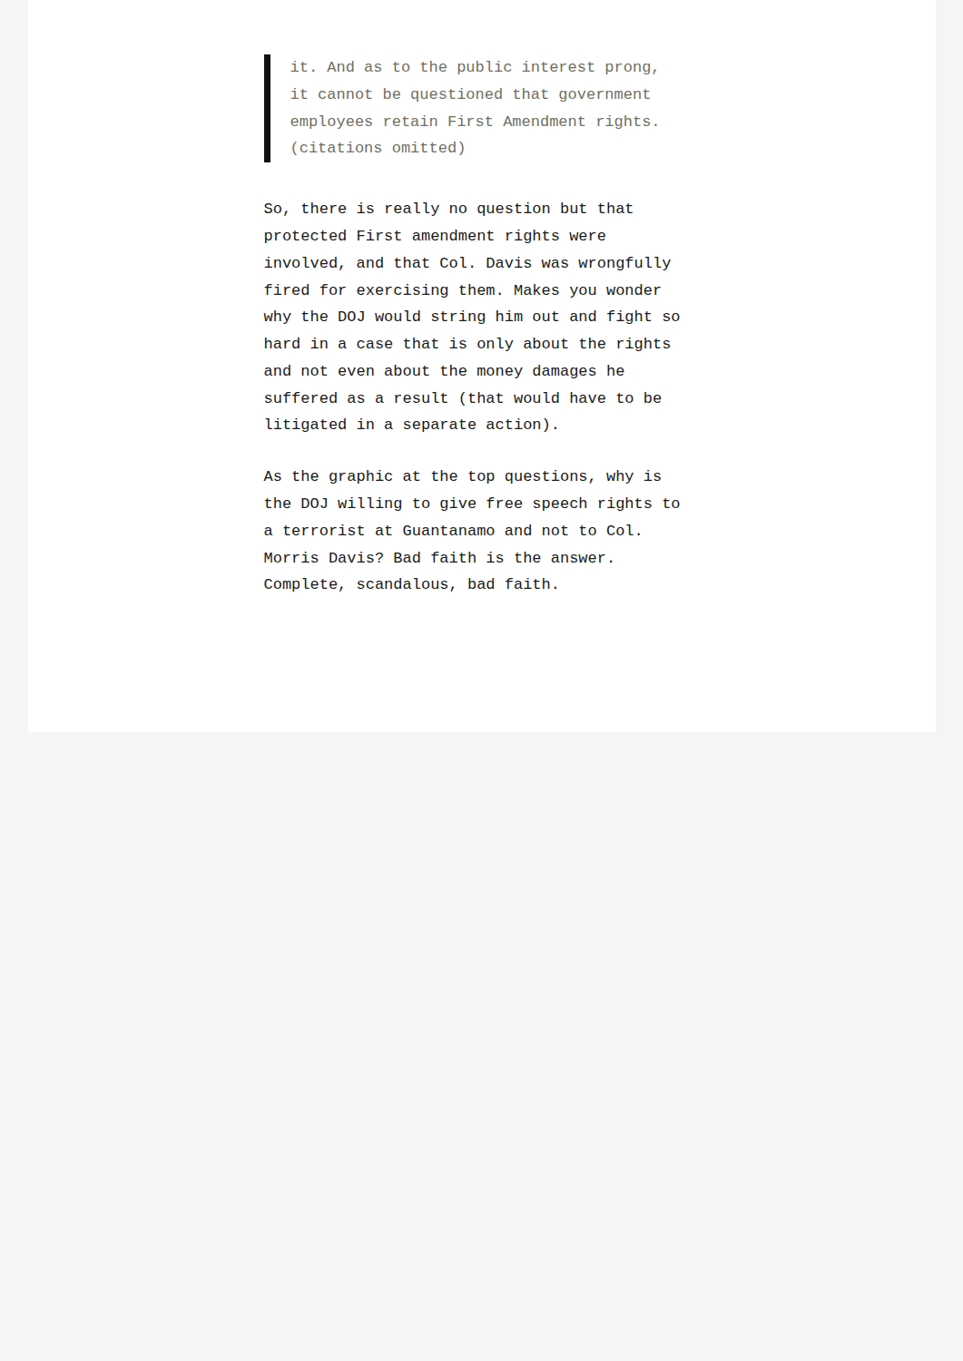it. And as to the public interest prong, it cannot be questioned that government employees retain First Amendment rights. (citations omitted)
So, there is really no question but that protected First amendment rights were involved, and that Col. Davis was wrongfully fired for exercising them. Makes you wonder why the DOJ would string him out and fight so hard in a case that is only about the rights and not even about the money damages he suffered as a result (that would have to be litigated in a separate action).
As the graphic at the top questions, why is the DOJ willing to give free speech rights to a terrorist at Guantanamo and not to Col. Morris Davis? Bad faith is the answer. Complete, scandalous, bad faith.